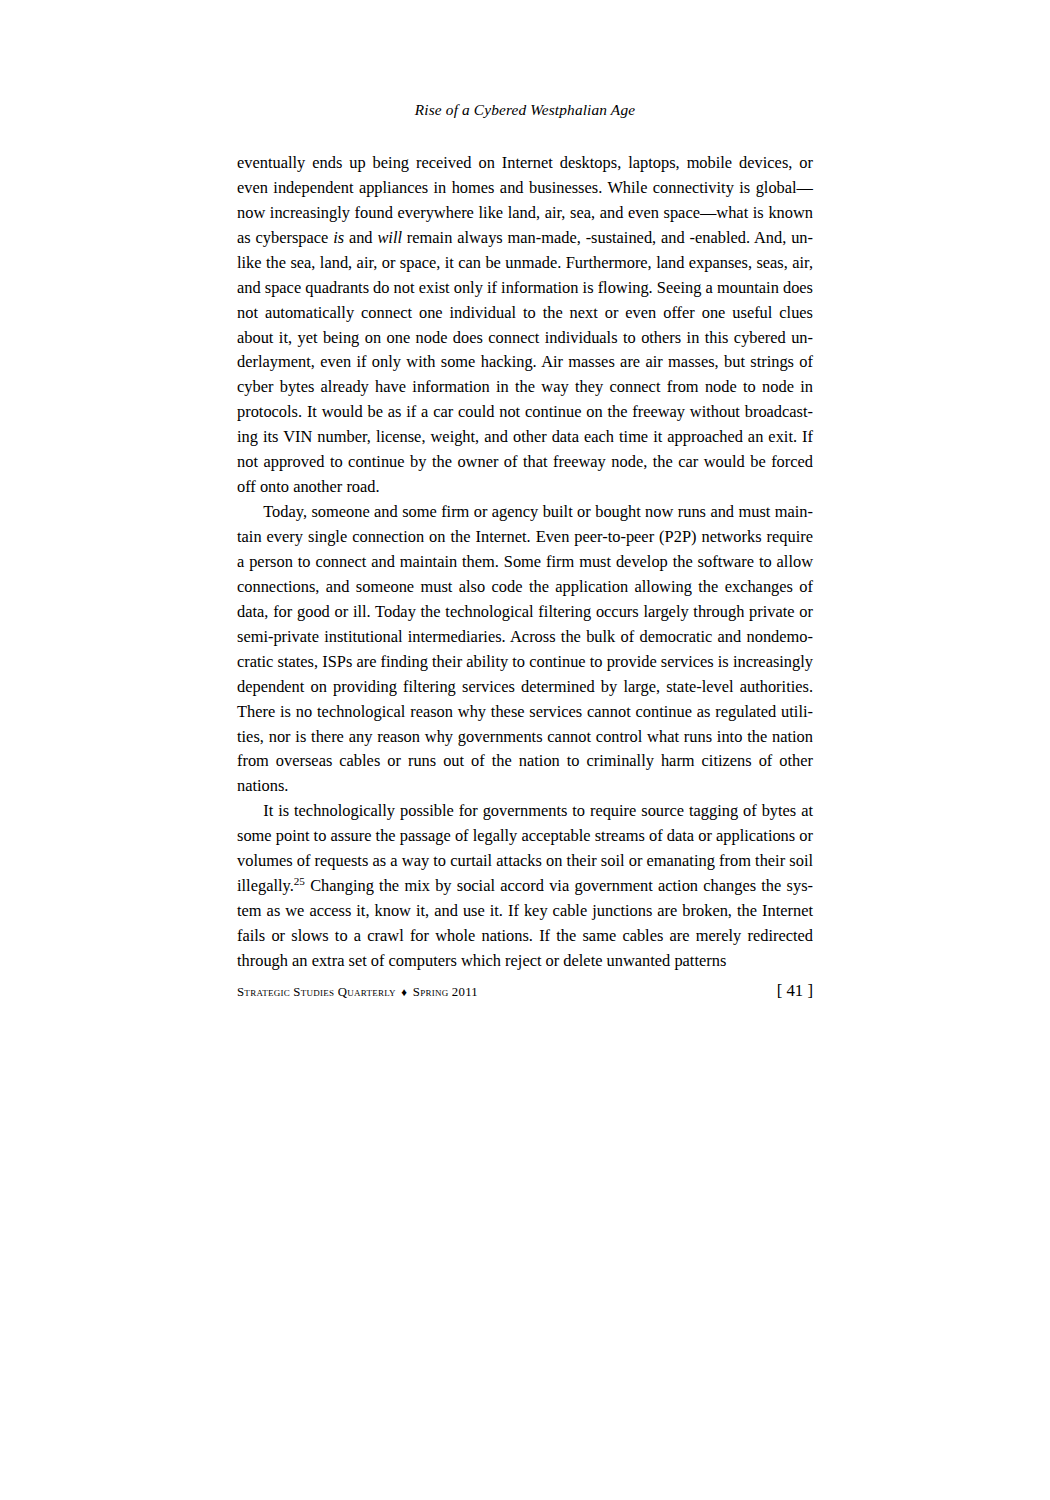Rise of a Cybered Westphalian Age
eventually ends up being received on Internet desktops, laptops, mobile devices, or even independent appliances in homes and businesses. While connectivity is global—now increasingly found everywhere like land, air, sea, and even space—what is known as cyberspace is and will remain always man-made, -sustained, and -enabled. And, unlike the sea, land, air, or space, it can be unmade. Furthermore, land expanses, seas, air, and space quadrants do not exist only if information is flowing. Seeing a mountain does not automatically connect one individual to the next or even offer one useful clues about it, yet being on one node does connect individuals to others in this cybered underlayment, even if only with some hacking. Air masses are air masses, but strings of cyber bytes already have information in the way they connect from node to node in protocols. It would be as if a car could not continue on the freeway without broadcasting its VIN number, license, weight, and other data each time it approached an exit. If not approved to continue by the owner of that freeway node, the car would be forced off onto another road.
Today, someone and some firm or agency built or bought now runs and must maintain every single connection on the Internet. Even peer-to-peer (P2P) networks require a person to connect and maintain them. Some firm must develop the software to allow connections, and someone must also code the application allowing the exchanges of data, for good or ill. Today the technological filtering occurs largely through private or semi-private institutional intermediaries. Across the bulk of democratic and nondemocratic states, ISPs are finding their ability to continue to provide services is increasingly dependent on providing filtering services determined by large, state-level authorities. There is no technological reason why these services cannot continue as regulated utilities, nor is there any reason why governments cannot control what runs into the nation from overseas cables or runs out of the nation to criminally harm citizens of other nations.
It is technologically possible for governments to require source tagging of bytes at some point to assure the passage of legally acceptable streams of data or applications or volumes of requests as a way to curtail attacks on their soil or emanating from their soil illegally.25 Changing the mix by social accord via government action changes the system as we access it, know it, and use it. If key cable junctions are broken, the Internet fails or slows to a crawl for whole nations. If the same cables are merely redirected through an extra set of computers which reject or delete unwanted patterns
Strategic Studies Quarterly ♦ Spring 2011
[ 41 ]